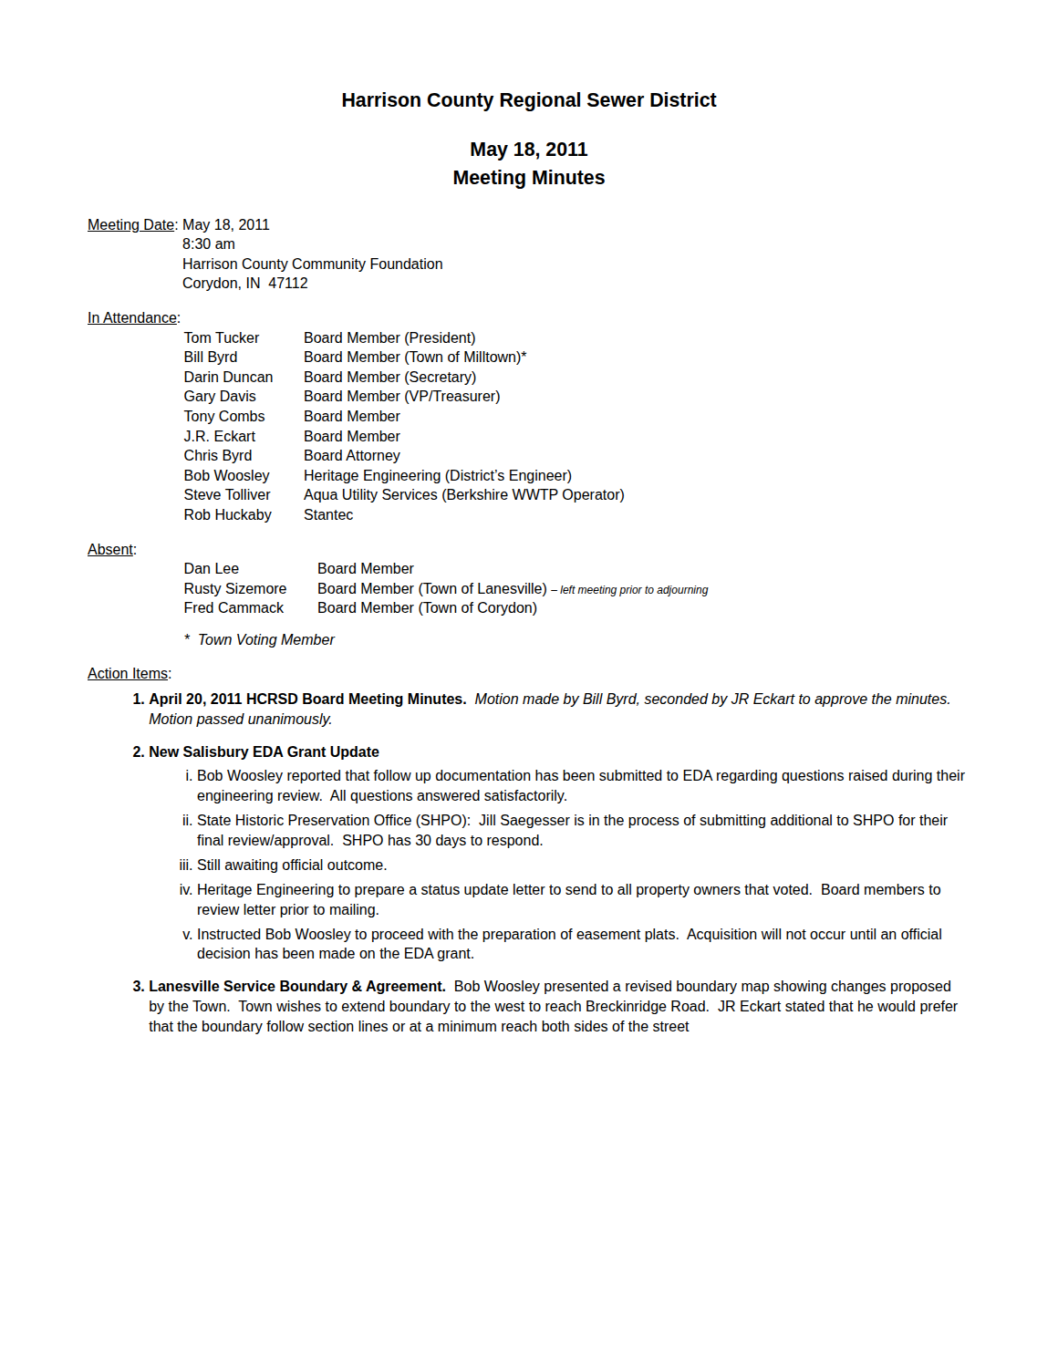Harrison County Regional Sewer District
May 18, 2011
Meeting Minutes
| Meeting Date : | May 18, 2011 |
| | 8:30 am |
| | Harrison County Community Foundation |
| | Corydon, IN 47112 |
In Attendance:
| Tom Tucker | Board Member (President) |
| Bill Byrd | Board Member (Town of Milltown)* |
| Darin Duncan | Board Member (Secretary) |
| Gary Davis | Board Member (VP/Treasurer) |
| Tony Combs | Board Member |
| J.R. Eckart | Board Member |
| Chris Byrd | Board Attorney |
| Bob Woosley | Heritage Engineering (District’s Engineer) |
| Steve Tolliver | Aqua Utility Services (Berkshire WWTP Operator) |
| Rob Huckaby | Stantec |
Absent:
| Dan Lee | Board Member |
| Rusty Sizemore | Board Member (Town of Lanesville) – left meeting prior to adjourning |
| Fred Cammack | Board Member (Town of Corydon) |
* Town Voting Member
Action Items:
April 20, 2011 HCRSD Board Meeting Minutes. Motion made by Bill Byrd, seconded by JR Eckart to approve the minutes. Motion passed unanimously.
New Salisbury EDA Grant Update
Bob Woosley reported that follow up documentation has been submitted to EDA regarding questions raised during their engineering review. All questions answered satisfactorily.
State Historic Preservation Office (SHPO): Jill Saegesser is in the process of submitting additional to SHPO for their final review/approval. SHPO has 30 days to respond.
Still awaiting official outcome.
Heritage Engineering to prepare a status update letter to send to all property owners that voted. Board members to review letter prior to mailing.
Instructed Bob Woosley to proceed with the preparation of easement plats. Acquisition will not occur until an official decision has been made on the EDA grant.
Lanesville Service Boundary & Agreement. Bob Woosley presented a revised boundary map showing changes proposed by the Town. Town wishes to extend boundary to the west to reach Breckinridge Road. JR Eckart stated that he would prefer that the boundary follow section lines or at a minimum reach both sides of the street